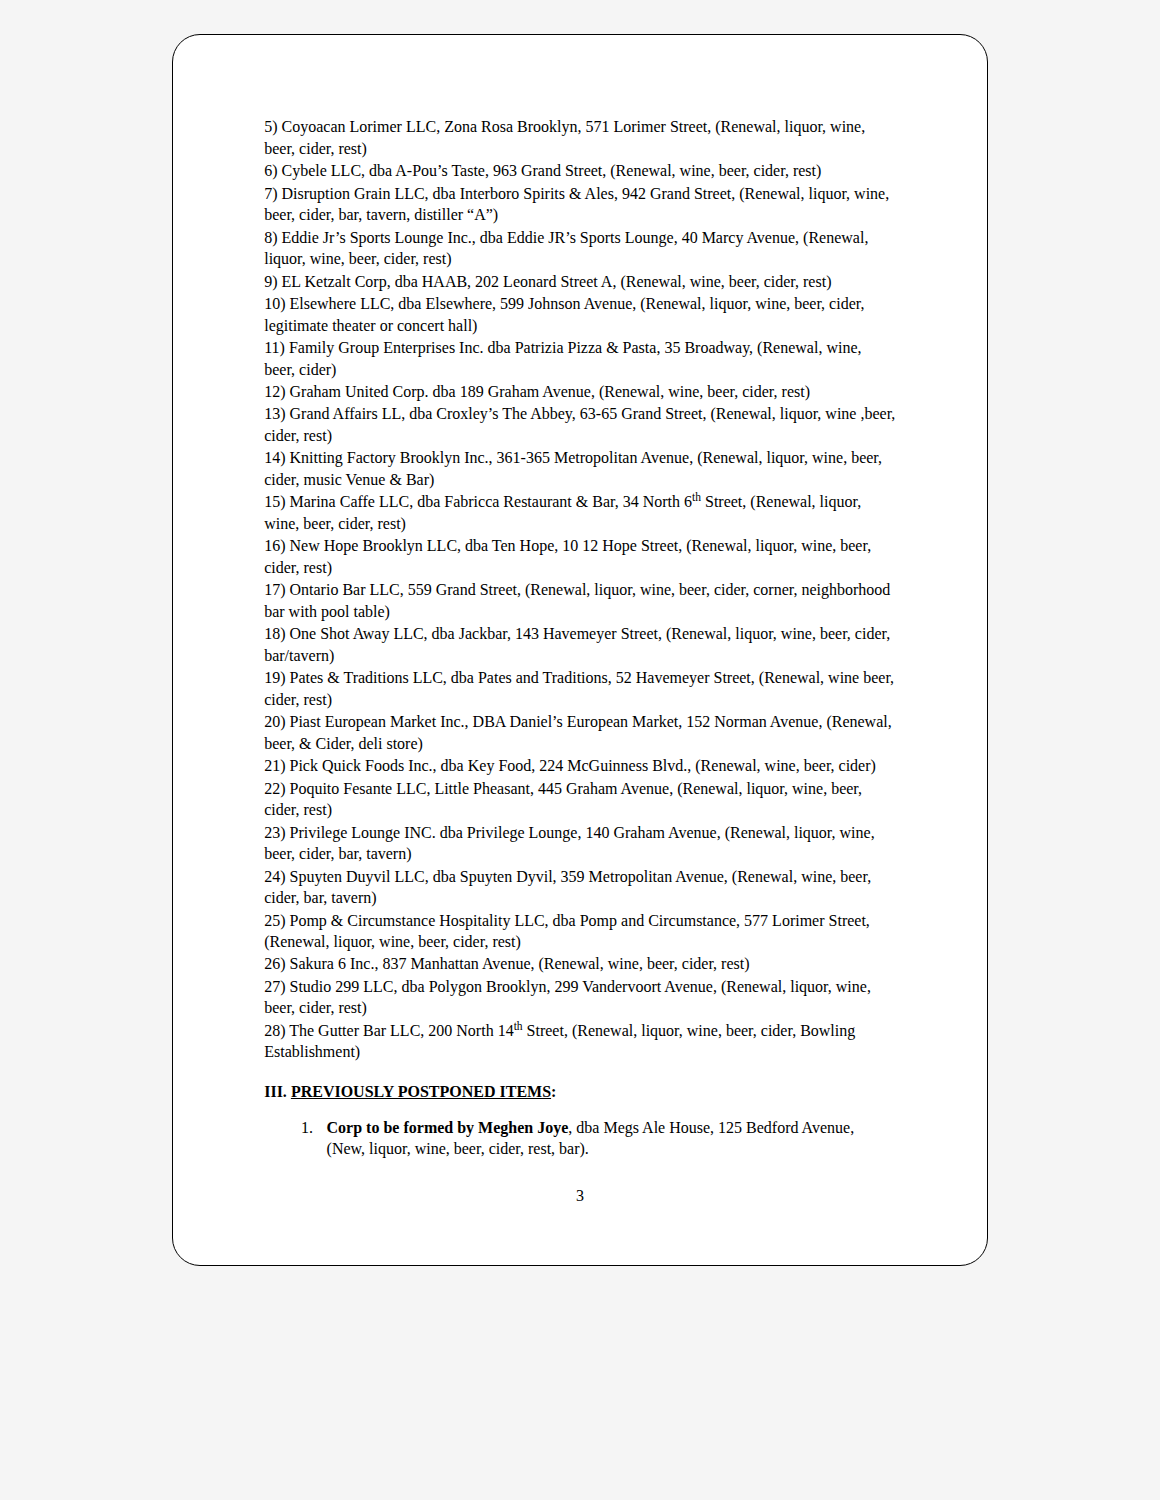5) Coyoacan Lorimer LLC, Zona Rosa Brooklyn, 571 Lorimer Street, (Renewal, liquor, wine, beer, cider, rest)
6) Cybele LLC, dba A-Pou’s Taste, 963 Grand Street, (Renewal, wine, beer, cider, rest)
7) Disruption Grain LLC, dba Interboro Spirits & Ales, 942 Grand Street, (Renewal, liquor, wine, beer, cider, bar, tavern, distiller “A”)
8) Eddie Jr’s Sports Lounge Inc., dba Eddie JR’s Sports Lounge, 40 Marcy Avenue, (Renewal, liquor, wine, beer, cider, rest)
9) EL Ketzalt Corp, dba HAAB, 202 Leonard Street A, (Renewal, wine, beer, cider, rest)
10) Elsewhere LLC, dba Elsewhere, 599 Johnson Avenue, (Renewal, liquor, wine, beer, cider, legitimate theater or concert hall)
11) Family Group Enterprises Inc. dba Patrizia Pizza & Pasta, 35 Broadway, (Renewal, wine, beer, cider)
12) Graham United Corp. dba 189 Graham Avenue, (Renewal, wine, beer, cider, rest)
13) Grand Affairs LL, dba Croxley’s The Abbey, 63-65 Grand Street, (Renewal, liquor, wine ,beer, cider, rest)
14) Knitting Factory Brooklyn Inc., 361-365 Metropolitan Avenue, (Renewal, liquor, wine, beer, cider, music Venue & Bar)
15) Marina Caffe LLC, dba Fabricca Restaurant & Bar, 34 North 6th Street, (Renewal, liquor, wine, beer, cider, rest)
16) New Hope Brooklyn LLC, dba Ten Hope, 10 12 Hope Street, (Renewal, liquor, wine, beer, cider, rest)
17) Ontario Bar LLC, 559 Grand Street, (Renewal, liquor, wine, beer, cider, corner, neighborhood bar with pool table)
18) One Shot Away LLC, dba Jackbar, 143 Havemeyer Street, (Renewal, liquor, wine, beer, cider, bar/tavern)
19) Pates & Traditions LLC, dba Pates and Traditions, 52 Havemeyer Street, (Renewal, wine beer, cider, rest)
20) Piast European Market Inc., DBA Daniel’s European Market, 152 Norman Avenue, (Renewal, beer, & Cider, deli store)
21) Pick Quick Foods Inc., dba Key Food, 224 McGuinness Blvd., (Renewal, wine, beer, cider)
22) Poquito Fesante LLC, Little Pheasant, 445 Graham Avenue, (Renewal, liquor, wine, beer, cider, rest)
23) Privilege Lounge INC. dba Privilege Lounge, 140 Graham Avenue, (Renewal, liquor, wine, beer, cider, bar, tavern)
24) Spuyten Duyvil LLC, dba Spuyten Dyvil, 359 Metropolitan Avenue, (Renewal, wine, beer, cider, bar, tavern)
25) Pomp & Circumstance Hospitality LLC, dba Pomp and Circumstance, 577 Lorimer Street, (Renewal, liquor, wine, beer, cider, rest)
26) Sakura 6 Inc., 837 Manhattan Avenue, (Renewal, wine, beer, cider, rest)
27) Studio 299 LLC, dba Polygon Brooklyn, 299 Vandervoort Avenue, (Renewal, liquor, wine, beer, cider, rest)
28) The Gutter Bar LLC, 200 North 14th Street, (Renewal, liquor, wine, beer, cider, Bowling Establishment)
III. PREVIOUSLY POSTPONED ITEMS:
Corp to be formed by Meghen Joye, dba Megs Ale House, 125 Bedford Avenue, (New, liquor, wine, beer, cider, rest, bar).
3